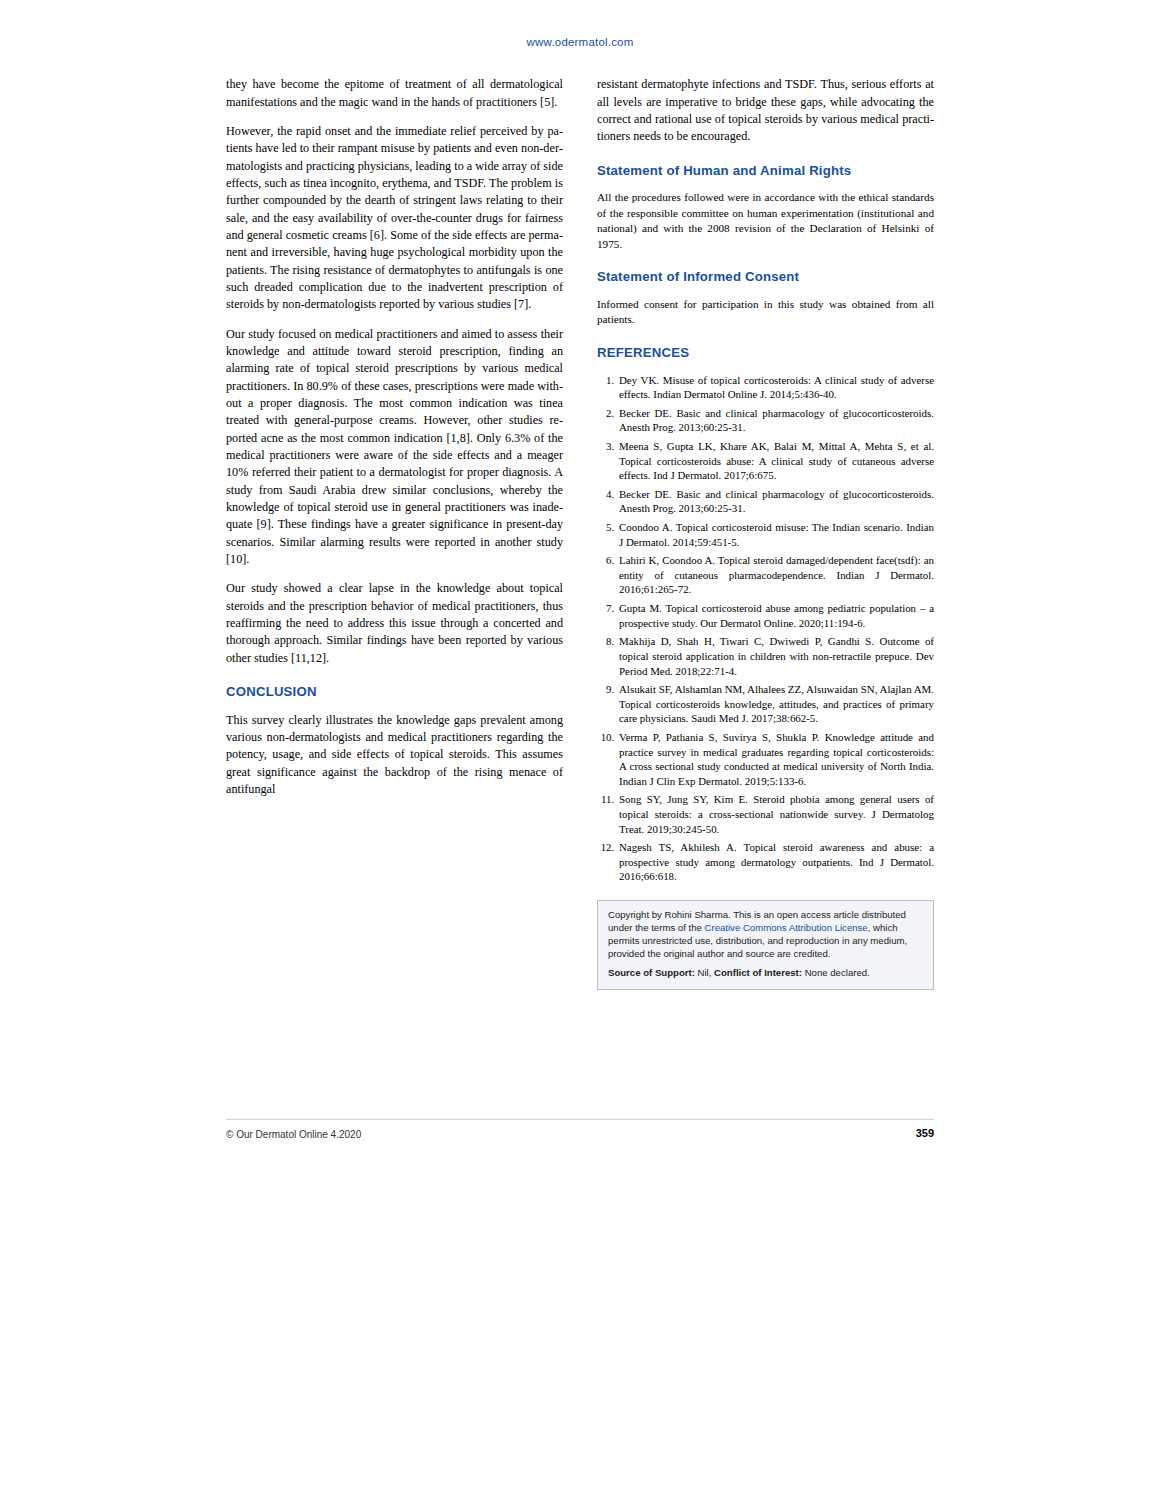www.odermatol.com
they have become the epitome of treatment of all dermatological manifestations and the magic wand in the hands of practitioners [5].
However, the rapid onset and the immediate relief perceived by patients have led to their rampant misuse by patients and even non-dermatologists and practicing physicians, leading to a wide array of side effects, such as tinea incognito, erythema, and TSDF. The problem is further compounded by the dearth of stringent laws relating to their sale, and the easy availability of over-the-counter drugs for fairness and general cosmetic creams [6]. Some of the side effects are permanent and irreversible, having huge psychological morbidity upon the patients. The rising resistance of dermatophytes to antifungals is one such dreaded complication due to the inadvertent prescription of steroids by non-dermatologists reported by various studies [7].
Our study focused on medical practitioners and aimed to assess their knowledge and attitude toward steroid prescription, finding an alarming rate of topical steroid prescriptions by various medical practitioners. In 80.9% of these cases, prescriptions were made without a proper diagnosis. The most common indication was tinea treated with general-purpose creams. However, other studies reported acne as the most common indication [1,8]. Only 6.3% of the medical practitioners were aware of the side effects and a meager 10% referred their patient to a dermatologist for proper diagnosis. A study from Saudi Arabia drew similar conclusions, whereby the knowledge of topical steroid use in general practitioners was inadequate [9]. These findings have a greater significance in present-day scenarios. Similar alarming results were reported in another study [10].
Our study showed a clear lapse in the knowledge about topical steroids and the prescription behavior of medical practitioners, thus reaffirming the need to address this issue through a concerted and thorough approach. Similar findings have been reported by various other studies [11,12].
CONCLUSION
This survey clearly illustrates the knowledge gaps prevalent among various non-dermatologists and medical practitioners regarding the potency, usage, and side effects of topical steroids. This assumes great significance against the backdrop of the rising menace of antifungal
resistant dermatophyte infections and TSDF. Thus, serious efforts at all levels are imperative to bridge these gaps, while advocating the correct and rational use of topical steroids by various medical practitioners needs to be encouraged.
Statement of Human and Animal Rights
All the procedures followed were in accordance with the ethical standards of the responsible committee on human experimentation (institutional and national) and with the 2008 revision of the Declaration of Helsinki of 1975.
Statement of Informed Consent
Informed consent for participation in this study was obtained from all patients.
REFERENCES
Dey VK. Misuse of topical corticosteroids: A clinical study of adverse effects. Indian Dermatol Online J. 2014;5:436-40.
Becker DE. Basic and clinical pharmacology of glucocorticosteroids. Anesth Prog. 2013;60:25-31.
Meena S, Gupta LK, Khare AK, Balai M, Mittal A, Mehta S, et al. Topical corticosteroids abuse: A clinical study of cutaneous adverse effects. Ind J Dermatol. 2017;6:675.
Becker DE. Basic and clinical pharmacology of glucocorticosteroids. Anesth Prog. 2013;60:25-31.
Coondoo A. Topical corticosteroid misuse: The Indian scenario. Indian J Dermatol. 2014;59:451-5.
Lahiri K, Coondoo A. Topical steroid damaged/dependent face(tsdf): an entity of cutaneous pharmacodependence. Indian J Dermatol. 2016;61:265-72.
Gupta M. Topical corticosteroid abuse among pediatric population – a prospective study. Our Dermatol Online. 2020;11:194-6.
Makhija D, Shah H, Tiwari C, Dwiwedi P, Gandhi S. Outcome of topical steroid application in children with non-retractile prepuce. Dev Period Med. 2018;22:71-4.
Alsukait SF, Alshamlan NM, Alhalees ZZ, Alsuwaidan SN, Alajlan AM. Topical corticosteroids knowledge, attitudes, and practices of primary care physicians. Saudi Med J. 2017;38:662-5.
Verma P, Pathania S, Suvirya S, Shukla P. Knowledge attitude and practice survey in medical graduates regarding topical corticosteroids: A cross sectional study conducted at medical university of North India. Indian J Clin Exp Dermatol. 2019;5:133-6.
Song SY, Jung SY, Kim E. Steroid phobia among general users of topical steroids: a cross-sectional nationwide survey. J Dermatolog Treat. 2019;30:245-50.
Nagesh TS, Akhilesh A. Topical steroid awareness and abuse: a prospective study among dermatology outpatients. Ind J Dermatol. 2016;66:618.
Copyright by Rohini Sharma. This is an open access article distributed under the terms of the Creative Commons Attribution License, which permits unrestricted use, distribution, and reproduction in any medium, provided the original author and source are credited.
Source of Support: Nil, Conflict of Interest: None declared.
© Our Dermatol Online 4.2020
359